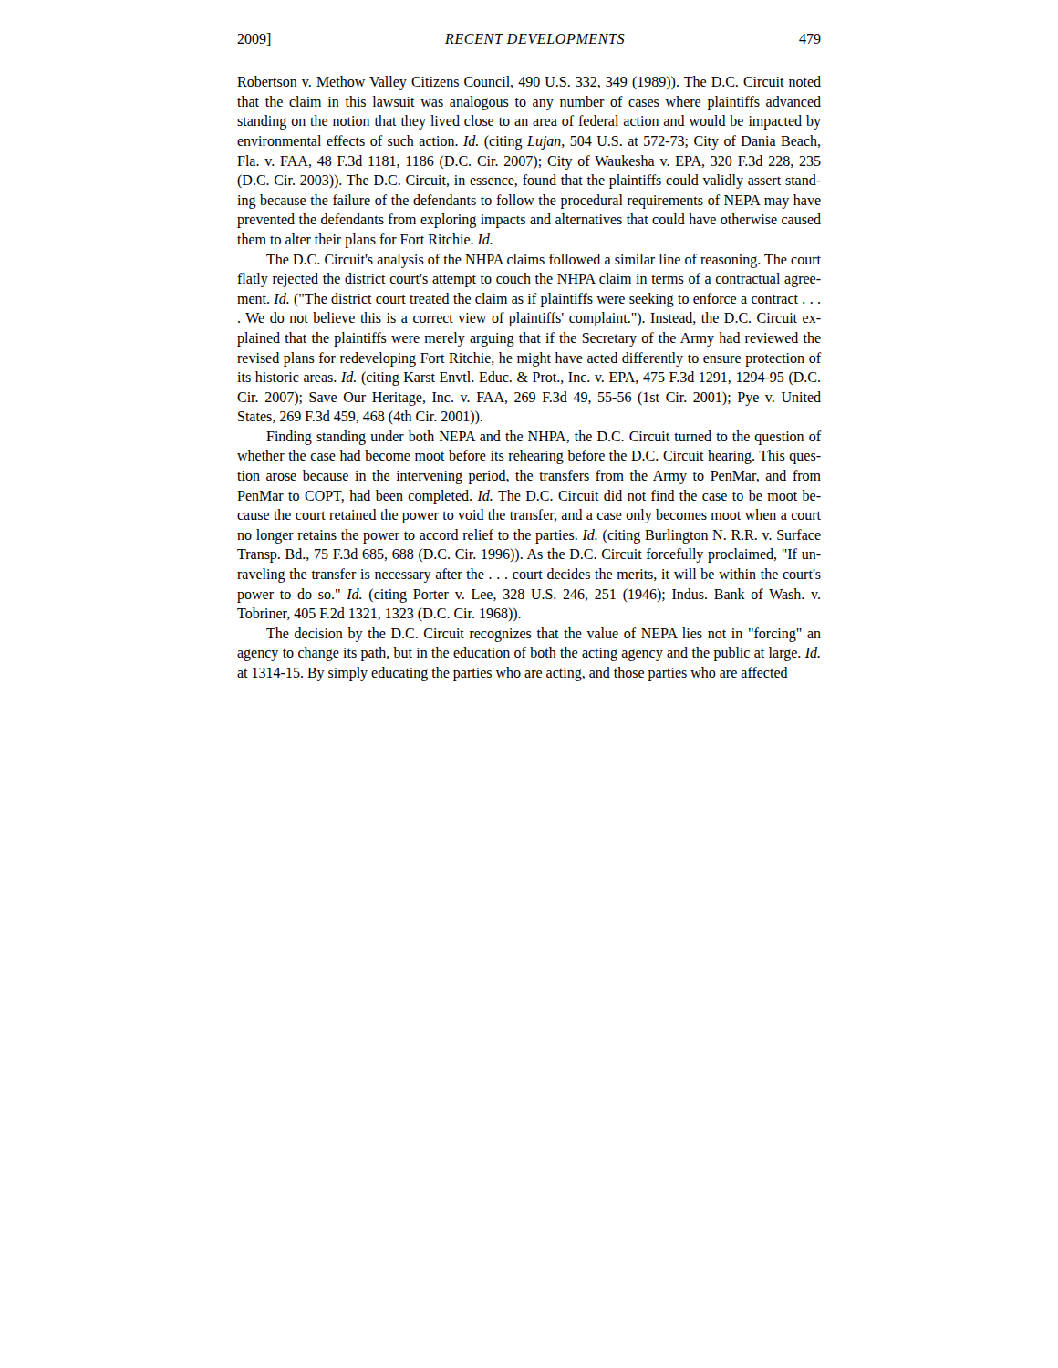2009] RECENT DEVELOPMENTS 479
Robertson v. Methow Valley Citizens Council, 490 U.S. 332, 349 (1989)). The D.C. Circuit noted that the claim in this lawsuit was analogous to any number of cases where plaintiffs advanced standing on the notion that they lived close to an area of federal action and would be impacted by environmental effects of such action. Id. (citing Lujan, 504 U.S. at 572-73; City of Dania Beach, Fla. v. FAA, 48 F.3d 1181, 1186 (D.C. Cir. 2007); City of Waukesha v. EPA, 320 F.3d 228, 235 (D.C. Cir. 2003)). The D.C. Circuit, in essence, found that the plaintiffs could validly assert standing because the failure of the defendants to follow the procedural requirements of NEPA may have prevented the defendants from exploring impacts and alternatives that could have otherwise caused them to alter their plans for Fort Ritchie. Id.
The D.C. Circuit's analysis of the NHPA claims followed a similar line of reasoning. The court flatly rejected the district court's attempt to couch the NHPA claim in terms of a contractual agreement. Id. ("The district court treated the claim as if plaintiffs were seeking to enforce a contract . . . . We do not believe this is a correct view of plaintiffs' complaint."). Instead, the D.C. Circuit explained that the plaintiffs were merely arguing that if the Secretary of the Army had reviewed the revised plans for redeveloping Fort Ritchie, he might have acted differently to ensure protection of its historic areas. Id. (citing Karst Envtl. Educ. & Prot., Inc. v. EPA, 475 F.3d 1291, 1294-95 (D.C. Cir. 2007); Save Our Heritage, Inc. v. FAA, 269 F.3d 49, 55-56 (1st Cir. 2001); Pye v. United States, 269 F.3d 459, 468 (4th Cir. 2001)).
Finding standing under both NEPA and the NHPA, the D.C. Circuit turned to the question of whether the case had become moot before its rehearing before the D.C. Circuit hearing. This question arose because in the intervening period, the transfers from the Army to PenMar, and from PenMar to COPT, had been completed. Id. The D.C. Circuit did not find the case to be moot because the court retained the power to void the transfer, and a case only becomes moot when a court no longer retains the power to accord relief to the parties. Id. (citing Burlington N. R.R. v. Surface Transp. Bd., 75 F.3d 685, 688 (D.C. Cir. 1996)). As the D.C. Circuit forcefully proclaimed, "If unraveling the transfer is necessary after the . . . court decides the merits, it will be within the court's power to do so." Id. (citing Porter v. Lee, 328 U.S. 246, 251 (1946); Indus. Bank of Wash. v. Tobriner, 405 F.2d 1321, 1323 (D.C. Cir. 1968)).
The decision by the D.C. Circuit recognizes that the value of NEPA lies not in "forcing" an agency to change its path, but in the education of both the acting agency and the public at large. Id. at 1314-15. By simply educating the parties who are acting, and those parties who are affected